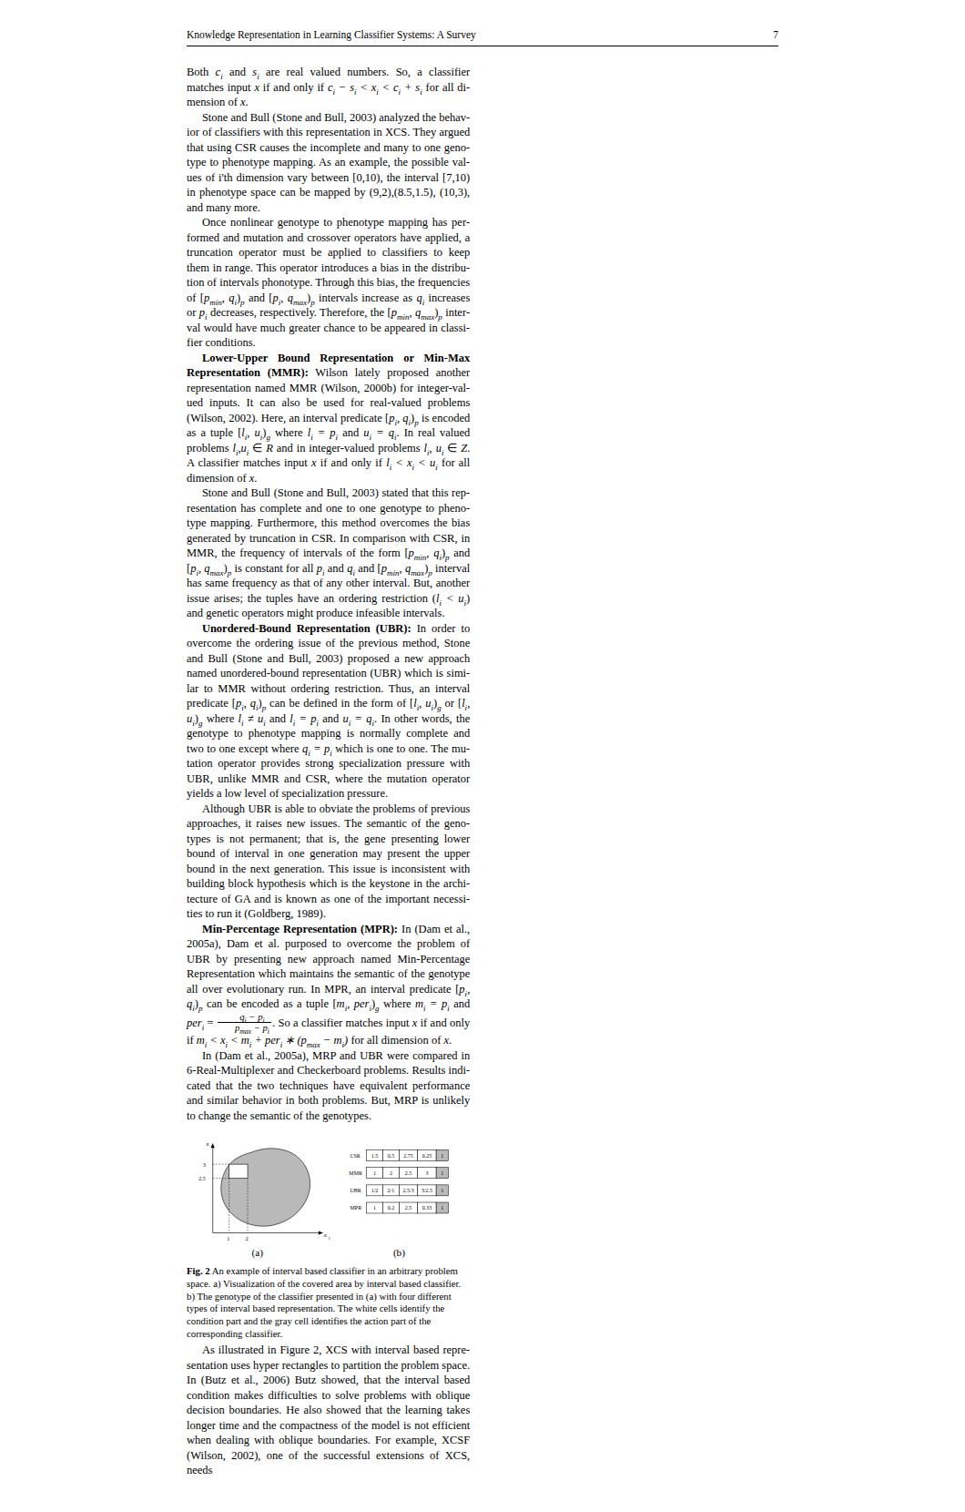Knowledge Representation in Learning Classifier Systems: A Survey 7
Both ci and si are real valued numbers. So, a classifier matches input x if and only if ci − si < xi < ci + si for all dimension of x.
Stone and Bull (Stone and Bull, 2003) analyzed the behavior of classifiers with this representation in XCS. They argued that using CSR causes the incomplete and many to one genotype to phenotype mapping. As an example, the possible values of i'th dimension vary between [0,10), the interval [7,10) in phenotype space can be mapped by (9,2),(8.5,1.5), (10,3), and many more.
Once nonlinear genotype to phenotype mapping has performed and mutation and crossover operators have applied, a truncation operator must be applied to classifiers to keep them in range. This operator introduces a bias in the distribution of intervals phonotype. Through this bias, the frequencies of [pmin, qi)p and [pi, qmax)p intervals increase as qi increases or pi decreases, respectively. Therefore, the [pmin, qmax)p interval would have much greater chance to be appeared in classifier conditions.
Lower-Upper Bound Representation or Min-Max Representation (MMR): Wilson lately proposed another representation named MMR (Wilson, 2000b) for integer-valued inputs. It can also be used for real-valued problems (Wilson, 2002). Here, an interval predicate [pi, qi)p is encoded as a tuple [li, ui)g where li = pi and ui = qi. In real valued problems li,ui ∈ R and in integer-valued problems li, ui ∈ Z. A classifier matches input x if and only if li < xi < ui for all dimension of x.
Stone and Bull (Stone and Bull, 2003) stated that this representation has complete and one to one genotype to phenotype mapping. Furthermore, this method overcomes the bias generated by truncation in CSR. In comparison with CSR, in MMR, the frequency of intervals of the form [pmin, qi)p and [pi, qmax)p is constant for all pi and qi and [pmin, qmax)p interval has same frequency as that of any other interval. But, another issue arises; the tuples have an ordering restriction (li < ui) and genetic operators might produce infeasible intervals.
Unordered-Bound Representation (UBR): In order to overcome the ordering issue of the previous method, Stone and Bull (Stone and Bull, 2003) proposed a new approach named unordered-bound representation (UBR) which is similar to MMR without ordering restriction. Thus, an interval predicate [pi, qi)p can be defined in the form of [li, ui)g or [li, ui)g where li ≠ ui and li = pi and ui = qi. In other words, the genotype to phenotype mapping is normally complete and two to one except where qi = pi which is one to one. The mutation operator provides strong specialization pressure with UBR, unlike MMR and CSR, where the mutation operator yields a low level of specialization pressure.
Although UBR is able to obviate the problems of previous approaches, it raises new issues. The semantic of the genotypes is not permanent; that is, the gene presenting lower bound of interval in one generation may present the upper bound in the next generation. This issue is inconsistent with building block hypothesis which is the keystone in the architecture of GA and is known as one of the important necessities to run it (Goldberg, 1989).
Min-Percentage Representation (MPR): In (Dam et al., 2005a), Dam et al. purposed to overcome the problem of UBR by presenting new approach named Min-Percentage Representation which maintains the semantic of the genotype all over evolutionary run. In MPR, an interval predicate [pi, qi)p can be encoded as a tuple [mi, peri)g where mi = pi and peri = qi − pi pmax − pi. So a classifier matches input x if and only if mi < xi < mi + peri ∗ (pmax − mi) for all dimension of x.
In (Dam et al., 2005a), MRP and UBR were compared in 6-Real-Multiplexer and Checkerboard problems. Results indicated that the two techniques have equivalent performance and similar behavior in both problems. But, MRP is unlikely to change the semantic of the genotypes.
x 2 x 1 3 2.5 1 2 CSR MMR UBR MPR 1.5 0.5 2.75 0.25 1 1 2 2.5 3 1 1/2 2/1 2.5/3 3/2.5 1 1 0.2 2.5 0.33 1
(a)(b)
Fig. 2 An example of interval based classifier in an arbitrary problem space. a) Visualization of the covered area by interval based classifier. b) The genotype of the classifier presented in (a) with four different types of interval based representation. The white cells identify the condition part and the gray cell identifies the action part of the corresponding classifier.
As illustrated in Figure 2, XCS with interval based representation uses hyper rectangles to partition the problem space. In (Butz et al., 2006) Butz showed, that the interval based condition makes difficulties to solve problems with oblique decision boundaries. He also showed that the learning takes longer time and the compactness of the model is not efficient when dealing with oblique boundaries. For example, XCSF (Wilson, 2002), one of the successful extensions of XCS, needs